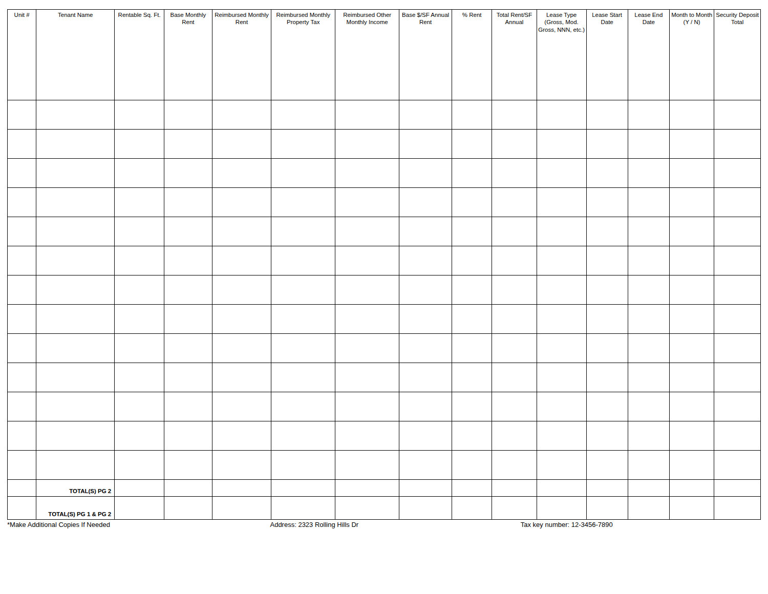| Unit # | Tenant Name | Rentable Sq. Ft. | Base Monthly Rent | Reimbursed Monthly Rent | Reimbursed Monthly Property Tax | Reimbursed Other Monthly Income | Base $/SF Annual Rent | % Rent | Total Rent/SF Annual | Lease Type (Gross, Mod. Gross, NNN, etc.) | Lease Start Date | Lease End Date | Month to Month (Y / N) | Security Deposit Total |
| --- | --- | --- | --- | --- | --- | --- | --- | --- | --- | --- | --- | --- | --- | --- |
| | TOTAL(S) PG 2 | | | | | | | | | | | | | |
| | TOTAL(S) PG 1 & PG 2 | | | | | | | | | | | | | |
*Make Additional Copies If Needed
Address: 2323 Rolling Hills Dr
Tax key number: 12-3456-7890